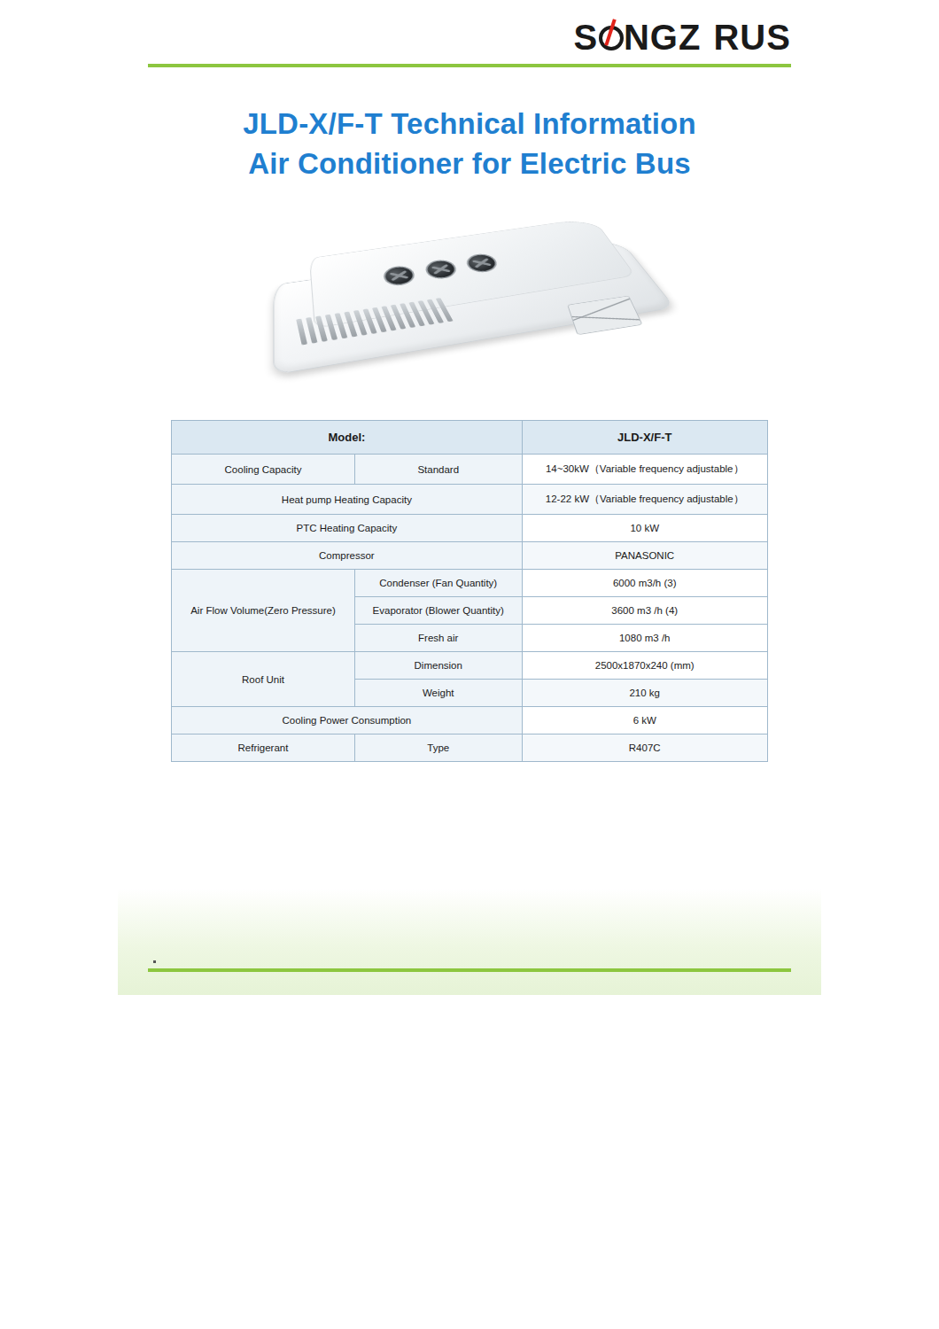S NGZ RUS
JLD-X/F-T Technical Information
Air Conditioner for Electric Bus
| Model: | JLD-X/F-T |
| --- | --- |
| Cooling Capacity | Standard | 14~30kW（Variable frequency adjustable） |
| Heat pump Heating Capacity | 12-22 kW（Variable frequency adjustable） |
| PTC Heating Capacity | 10 kW |
| Compressor | PANASONIC |
| Air Flow Volume(Zero Pressure) | Condenser (Fan Quantity) | 6000 m3/h (3) |
| Evaporator (Blower Quantity) | 3600 m3 /h (4) |
| Fresh air | 1080 m3 /h |
| Roof Unit | Dimension | 2500x1870x240 (mm) |
| Weight | 210 kg |
| Cooling Power Consumption | 6 kW |
| Refrigerant | Type | R407C |